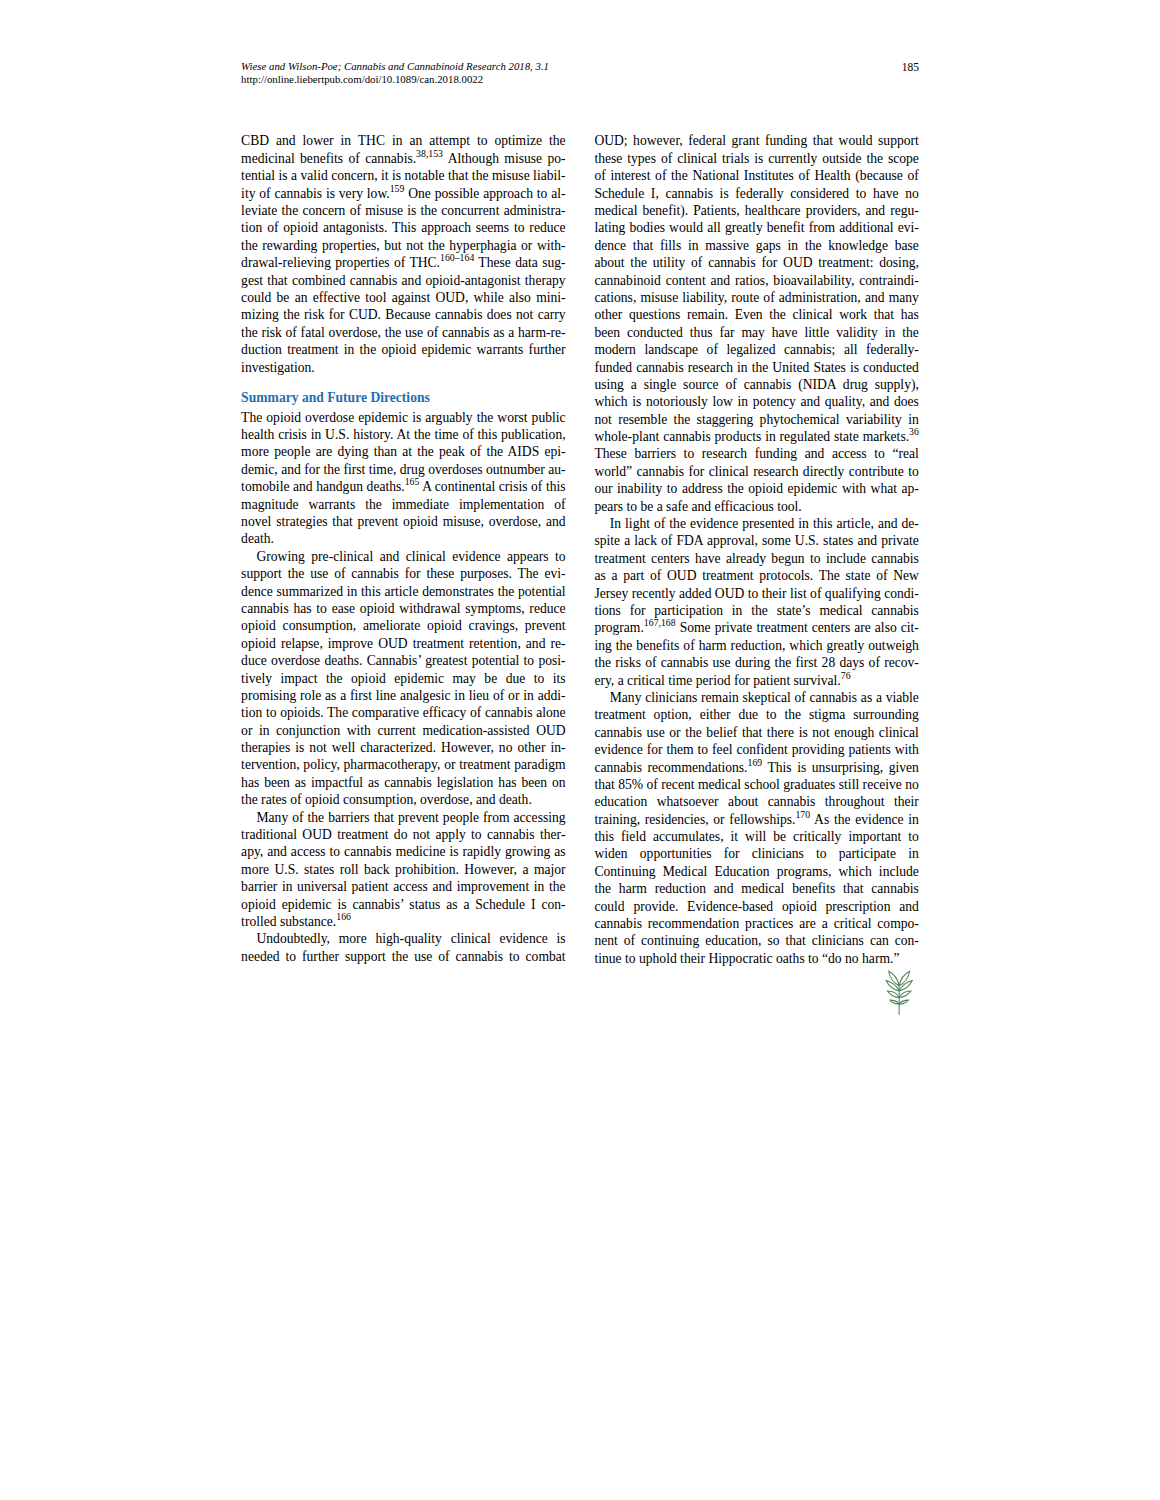Wiese and Wilson-Poe; Cannabis and Cannabinoid Research 2018, 3.1
http://online.liebertpub.com/doi/10.1089/can.2018.0022
185
CBD and lower in THC in an attempt to optimize the medicinal benefits of cannabis.38,153 Although misuse potential is a valid concern, it is notable that the misuse liability of cannabis is very low.159 One possible approach to alleviate the concern of misuse is the concurrent administration of opioid antagonists. This approach seems to reduce the rewarding properties, but not the hyperphagia or withdrawal-relieving properties of THC.160–164 These data suggest that combined cannabis and opioid-antagonist therapy could be an effective tool against OUD, while also minimizing the risk for CUD. Because cannabis does not carry the risk of fatal overdose, the use of cannabis as a harm-reduction treatment in the opioid epidemic warrants further investigation.
Summary and Future Directions
The opioid overdose epidemic is arguably the worst public health crisis in U.S. history. At the time of this publication, more people are dying than at the peak of the AIDS epidemic, and for the first time, drug overdoses outnumber automobile and handgun deaths.165 A continental crisis of this magnitude warrants the immediate implementation of novel strategies that prevent opioid misuse, overdose, and death.
Growing pre-clinical and clinical evidence appears to support the use of cannabis for these purposes. The evidence summarized in this article demonstrates the potential cannabis has to ease opioid withdrawal symptoms, reduce opioid consumption, ameliorate opioid cravings, prevent opioid relapse, improve OUD treatment retention, and reduce overdose deaths. Cannabis’ greatest potential to positively impact the opioid epidemic may be due to its promising role as a first line analgesic in lieu of or in addition to opioids. The comparative efficacy of cannabis alone or in conjunction with current medication-assisted OUD therapies is not well characterized. However, no other intervention, policy, pharmacotherapy, or treatment paradigm has been as impactful as cannabis legislation has been on the rates of opioid consumption, overdose, and death.
Many of the barriers that prevent people from accessing traditional OUD treatment do not apply to cannabis therapy, and access to cannabis medicine is rapidly growing as more U.S. states roll back prohibition. However, a major barrier in universal patient access and improvement in the opioid epidemic is cannabis’ status as a Schedule I controlled substance.166
Undoubtedly, more high-quality clinical evidence is needed to further support the use of cannabis to combat OUD; however, federal grant funding that would support these types of clinical trials is currently outside the scope of interest of the National Institutes of Health (because of Schedule I, cannabis is federally considered to have no medical benefit). Patients, healthcare providers, and regulating bodies would all greatly benefit from additional evidence that fills in massive gaps in the knowledge base about the utility of cannabis for OUD treatment: dosing, cannabinoid content and ratios, bioavailability, contraindications, misuse liability, route of administration, and many other questions remain. Even the clinical work that has been conducted thus far may have little validity in the modern landscape of legalized cannabis; all federally-funded cannabis research in the United States is conducted using a single source of cannabis (NIDA drug supply), which is notoriously low in potency and quality, and does not resemble the staggering phytochemical variability in whole-plant cannabis products in regulated state markets.36 These barriers to research funding and access to “real world” cannabis for clinical research directly contribute to our inability to address the opioid epidemic with what appears to be a safe and efficacious tool.
In light of the evidence presented in this article, and despite a lack of FDA approval, some U.S. states and private treatment centers have already begun to include cannabis as a part of OUD treatment protocols. The state of New Jersey recently added OUD to their list of qualifying conditions for participation in the state’s medical cannabis program.167,168 Some private treatment centers are also citing the benefits of harm reduction, which greatly outweigh the risks of cannabis use during the first 28 days of recovery, a critical time period for patient survival.76
Many clinicians remain skeptical of cannabis as a viable treatment option, either due to the stigma surrounding cannabis use or the belief that there is not enough clinical evidence for them to feel confident providing patients with cannabis recommendations.169 This is unsurprising, given that 85% of recent medical school graduates still receive no education whatsoever about cannabis throughout their training, residencies, or fellowships.170 As the evidence in this field accumulates, it will be critically important to widen opportunities for clinicians to participate in Continuing Medical Education programs, which include the harm reduction and medical benefits that cannabis could provide. Evidence-based opioid prescription and cannabis recommendation practices are a critical component of continuing education, so that clinicians can continue to uphold their Hippocratic oaths to “do no harm.”